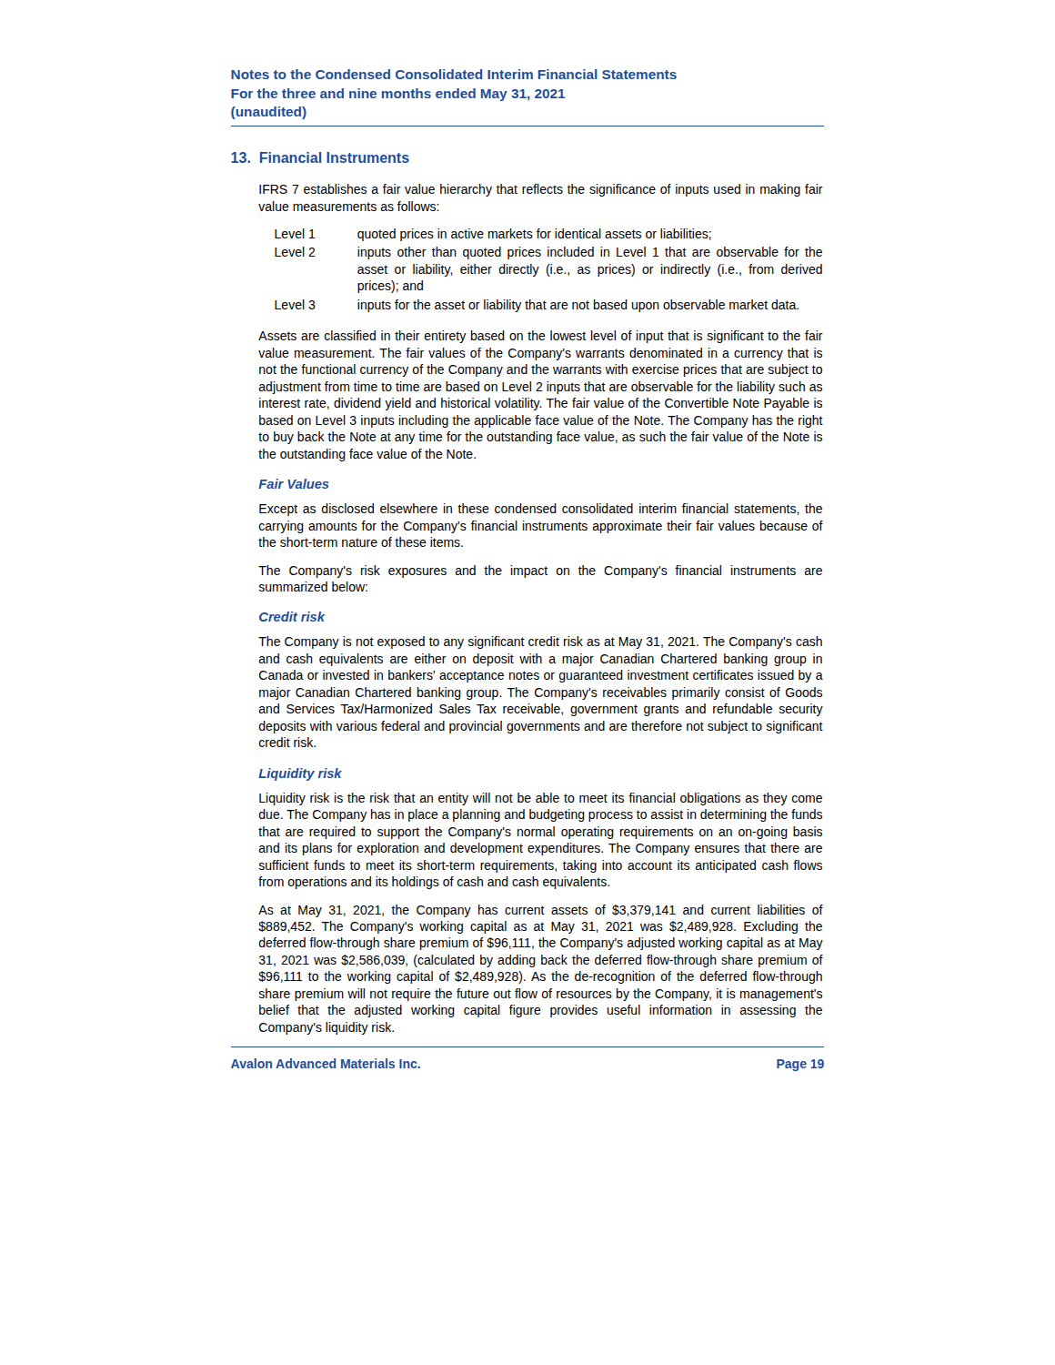Notes to the Condensed Consolidated Interim Financial Statements
For the three and nine months ended May 31, 2021
(unaudited)
13. Financial Instruments
IFRS 7 establishes a fair value hierarchy that reflects the significance of inputs used in making fair value measurements as follows:
| Level 1 | quoted prices in active markets for identical assets or liabilities; |
| Level 2 | inputs other than quoted prices included in Level 1 that are observable for the asset or liability, either directly (i.e., as prices) or indirectly (i.e., from derived prices); and |
| Level 3 | inputs for the asset or liability that are not based upon observable market data. |
Assets are classified in their entirety based on the lowest level of input that is significant to the fair value measurement. The fair values of the Company's warrants denominated in a currency that is not the functional currency of the Company and the warrants with exercise prices that are subject to adjustment from time to time are based on Level 2 inputs that are observable for the liability such as interest rate, dividend yield and historical volatility. The fair value of the Convertible Note Payable is based on Level 3 inputs including the applicable face value of the Note. The Company has the right to buy back the Note at any time for the outstanding face value, as such the fair value of the Note is the outstanding face value of the Note.
Fair Values
Except as disclosed elsewhere in these condensed consolidated interim financial statements, the carrying amounts for the Company's financial instruments approximate their fair values because of the short-term nature of these items.
The Company's risk exposures and the impact on the Company's financial instruments are summarized below:
Credit risk
The Company is not exposed to any significant credit risk as at May 31, 2021. The Company's cash and cash equivalents are either on deposit with a major Canadian Chartered banking group in Canada or invested in bankers' acceptance notes or guaranteed investment certificates issued by a major Canadian Chartered banking group. The Company's receivables primarily consist of Goods and Services Tax/Harmonized Sales Tax receivable, government grants and refundable security deposits with various federal and provincial governments and are therefore not subject to significant credit risk.
Liquidity risk
Liquidity risk is the risk that an entity will not be able to meet its financial obligations as they come due. The Company has in place a planning and budgeting process to assist in determining the funds that are required to support the Company's normal operating requirements on an on-going basis and its plans for exploration and development expenditures. The Company ensures that there are sufficient funds to meet its short-term requirements, taking into account its anticipated cash flows from operations and its holdings of cash and cash equivalents.
As at May 31, 2021, the Company has current assets of $3,379,141 and current liabilities of $889,452. The Company's working capital as at May 31, 2021 was $2,489,928. Excluding the deferred flow-through share premium of $96,111, the Company's adjusted working capital as at May 31, 2021 was $2,586,039, (calculated by adding back the deferred flow-through share premium of $96,111 to the working capital of $2,489,928). As the de-recognition of the deferred flow-through share premium will not require the future out flow of resources by the Company, it is management's belief that the adjusted working capital figure provides useful information in assessing the Company's liquidity risk.
Avalon Advanced Materials Inc. Page 19